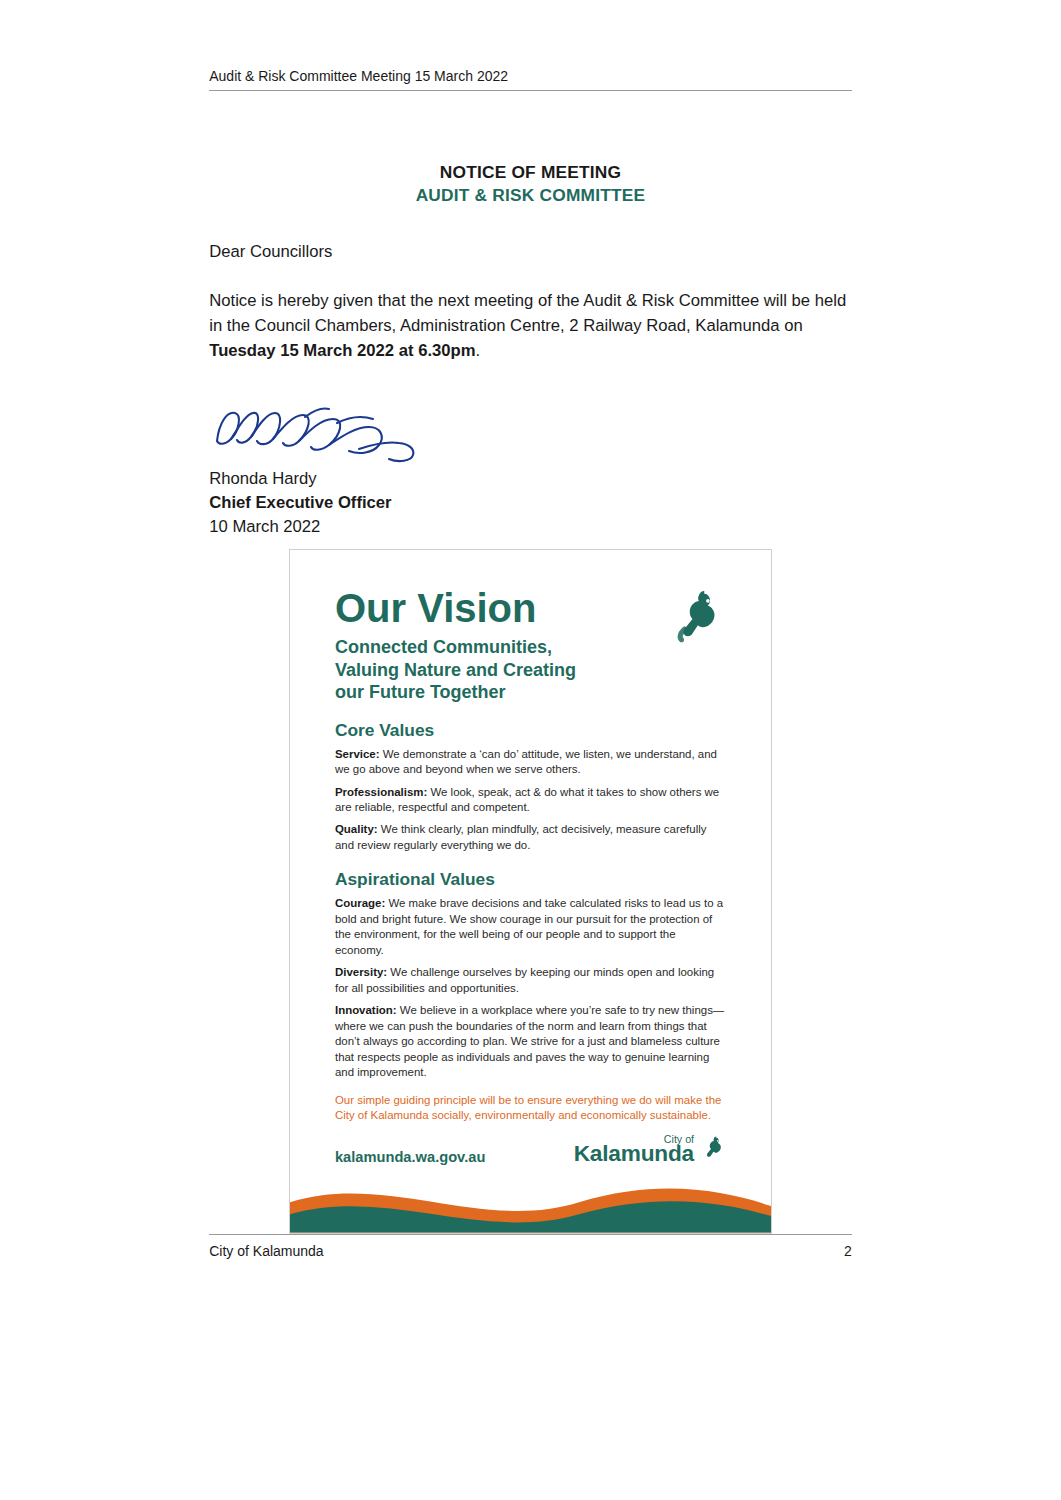Audit & Risk Committee Meeting 15 March 2022
NOTICE OF MEETING
AUDIT & RISK COMMITTEE
Dear Councillors
Notice is hereby given that the next meeting of the Audit & Risk Committee will be held in the Council Chambers, Administration Centre, 2 Railway Road, Kalamunda on Tuesday 15 March 2022 at 6.30pm.
Rhonda Hardy
Chief Executive Officer
10 March 2022
Our Vision
Connected Communities, Valuing Nature and Creating our Future Together
Core Values
Service: We demonstrate a ‘can do’ attitude, we listen, we understand, and we go above and beyond when we serve others.
Professionalism: We look, speak, act & do what it takes to show others we are reliable, respectful and competent.
Quality: We think clearly, plan mindfully, act decisively, measure carefully and review regularly everything we do.
Aspirational Values
Courage: We make brave decisions and take calculated risks to lead us to a bold and bright future. We show courage in our pursuit for the protection of the environment, for the well being of our people and to support the economy.
Diversity: We challenge ourselves by keeping our minds open and looking for all possibilities and opportunities.
Innovation: We believe in a workplace where you’re safe to try new things—where we can push the boundaries of the norm and learn from things that don’t always go according to plan. We strive for a just and blameless culture that respects people as individuals and paves the way to genuine learning and improvement.
Our simple guiding principle will be to ensure everything we do will make the City of Kalamunda socially, environmentally and economically sustainable.
kalamunda.wa.gov.au
City of Kalamunda
City of Kalamunda 2